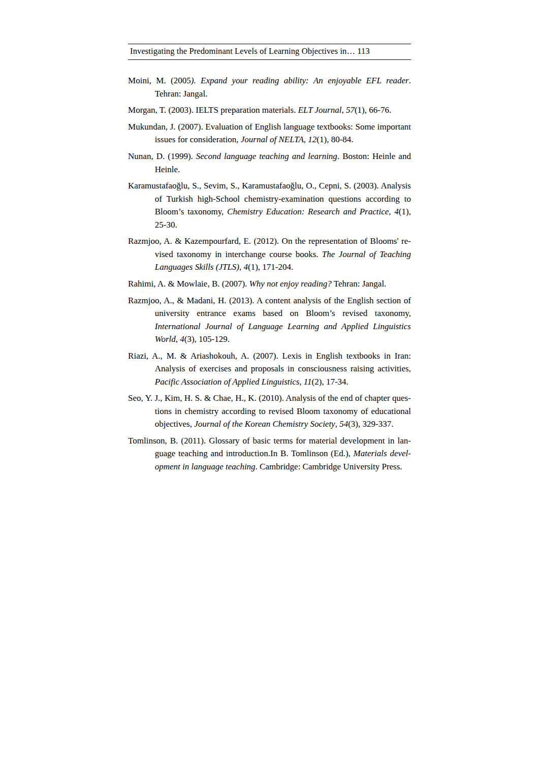Investigating the Predominant Levels of Learning Objectives in… 113
Moini, M. (2005). Expand your reading ability: An enjoyable EFL reader. Tehran: Jangal.
Morgan, T. (2003). IELTS preparation materials. ELT Journal, 57(1), 66-76.
Mukundan, J. (2007). Evaluation of English language textbooks: Some important issues for consideration, Journal of NELTA, 12(1), 80-84.
Nunan, D. (1999). Second language teaching and learning. Boston: Heinle and Heinle.
Karamustafaoğlu, S., Sevim, S., Karamustafaoğlu, O., Cepni, S. (2003). Analysis of Turkish high-School chemistry-examination questions according to Bloom’s taxonomy, Chemistry Education: Research and Practice, 4(1), 25-30.
Razmjoo, A. & Kazempourfard, E. (2012). On the representation of Blooms' revised taxonomy in interchange course books. The Journal of Teaching Languages Skills (JTLS), 4(1), 171-204.
Rahimi, A. & Mowlaie, B. (2007). Why not enjoy reading? Tehran: Jangal.
Razmjoo, A., & Madani, H. (2013). A content analysis of the English section of university entrance exams based on Bloom’s revised taxonomy, International Journal of Language Learning and Applied Linguistics World, 4(3), 105-129.
Riazi, A., M. & Ariashokouh, A. (2007). Lexis in English textbooks in Iran: Analysis of exercises and proposals in consciousness raising activities, Pacific Association of Applied Linguistics, 11(2), 17-34.
Seo, Y. J., Kim, H. S. & Chae, H., K. (2010). Analysis of the end of chapter questions in chemistry according to revised Bloom taxonomy of educational objectives, Journal of the Korean Chemistry Society, 54(3), 329-337.
Tomlinson, B. (2011). Glossary of basic terms for material development in language teaching and introduction.In B. Tomlinson (Ed.), Materials development in language teaching. Cambridge: Cambridge University Press.